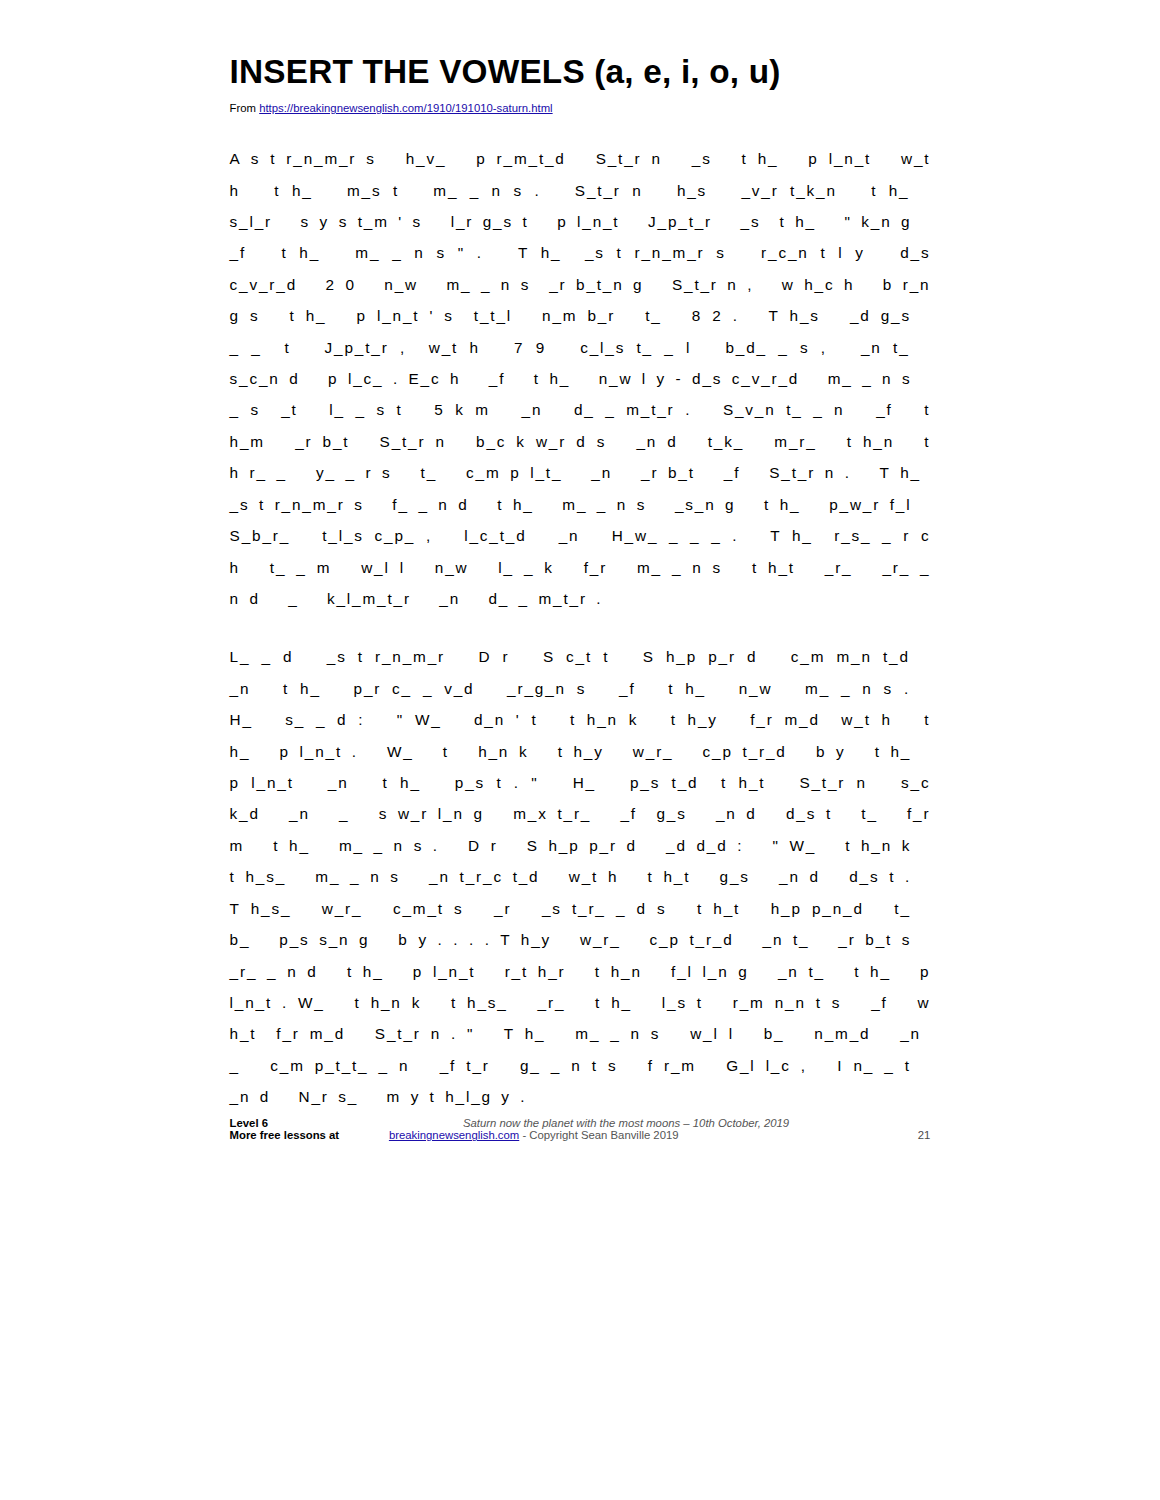INSERT THE VOWELS (a, e, i, o, u)
From https://breakingnewsenglish.com/1910/191010-saturn.html
A s t r_n_m_r s h_v_ p r_m_t_d S_t_r n _s t h_ p l_n_t w_t h t h_ m_s t m_ _ n s . S_t_r n h_s _v_r t_k_n t h_ s_l_r s y s t_m ' s l_r g_s t p l_n_t J_p_t_r _s t h_ " k_n g _f t h_ m_ _ n s " . T h_ _s t r_n_m_r s r_c_n t l y d_s c_v_r_d 2 0 n_w m_ _ n s _r b_t_n g S_t_r n , w h_c h b r_n g s t h_ p l_n_t ' s t_t_l n_m b_r t_ 8 2 . T h_s _d g_s _ _ t J_p_t_r , w_t h 7 9 c_l_s t_ _ l b_d_ _ s , _n t_ s_c_n d p l_c_ . E_c h _f t h_ n_w l y - d_s c_v_r_d m_ _ n s _ s _t l_ _ s t 5 k m _n d_ _ m_t_r . S_v_n t_ _ n _f t h_m _r b_t S_t_r n b_c k w_r d s _n d t_k_ m_r_ t h_n t h r_ _ y_ _ r s t_ c_m p l_t_ _n _r b_t _f S_t_r n . T h_ _s t r_n_m_r s f_ _ n d t h_ m_ _ n s _s_n g t h_ p_w_r f_l S_b_r_ t_l_s c_p_ , l_c_t_d _n H_w_ _ _ _ . T h_ r_s_ _ r c h t_ _ m w_l l n_w l_ _ k f_r m_ _ n s t h_t _r_ _r_ _ n d _ k_l_m_t_r _n d_ _ m_t_r .
L_ _ d _s t r_n_m_r D r S c_t t S h_p p_r d c_m m_n t_d _n t h_ p_r c_ _ v_d _r_g_n s _f t h_ n_w m_ _ n s . H_ s_ _ d : " W_ d_n ' t t h_n k t h_y f_r m_d w_t h t h_ p l_n_t . W_ t h_n k t h_y w_r_ c_p t_r_d b y t h_ p l_n_t _n t h_ p_s t . " H_ p_s t_d t h_t S_t_r n s_c k_d _n _ s w_r l_n g m_x t_r_ _f g_s _n d d_s t t_ f_r m t h_ m_ _ n s . D r S h_p p_r d _d d_d : " W_ t h_n k t h_s_ m_ _ n s _n t_r_c t_d w_t h t h_t g_s _n d d_s t . T h_s_ w_r_ c_m_t s _r _s t_r_ _ d s t h_t h_p p_n_d t_ b_ p_s s_n g b y . . . . T h_y w_r_ c_p t_r_d _n t_ _r b_t s _r_ _ n d t h_ p l_n_t r_t h_r t h_n f_l l_n g _n t_ t h_ p l_n_t . W_ t h_n k t h_s_ _r_ t h_ l_s t r_m n_n t s _f w h_t f_r m_d S_t_r n . " T h_ m_ _ n s w_l l b_ n_m_d _n _ c_m p_t_t_ _ n _f t_r g_ _ n t s f r_m G_l l_c , I n_ _ t _n d N_r s_ m y t h_l_g y .
| Level 6 | Saturn now the planet with the most moons – 10th October, 2019 | |
| More free lessons at | breakingnewsenglish.com - Copyright Sean Banville 2019 | 21 |